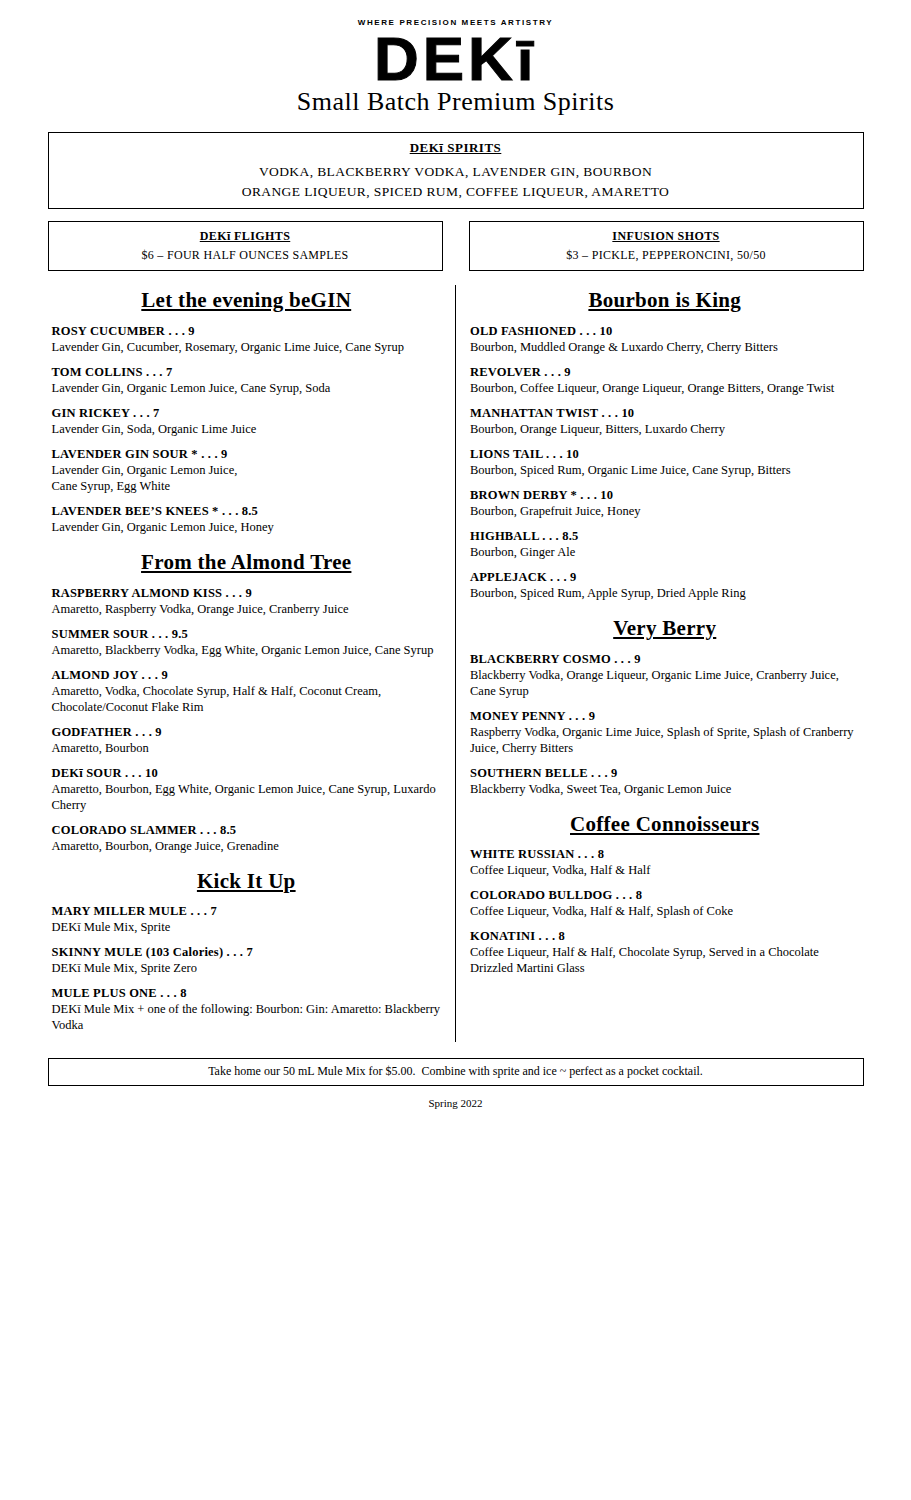WHERE PRECISION MEETS ARTISTRY
DEKī
Small Batch Premium Spirits
DEKī SPIRITS
VODKA, BLACKBERRY VODKA, LAVENDER GIN, BOURBON
ORANGE LIQUEUR, SPICED RUM, COFFEE LIQUEUR, AMARETTO
DEKī FLIGHTS
$6 – FOUR HALF OUNCES SAMPLES
INFUSION SHOTS
$3 – PICKLE, PEPPERONCINI, 50/50
Let the evening beGIN
ROSY CUCUMBER . . . 9
Lavender Gin, Cucumber, Rosemary, Organic Lime Juice, Cane Syrup
TOM COLLINS . . . 7
Lavender Gin, Organic Lemon Juice, Cane Syrup, Soda
GIN RICKEY . . . 7
Lavender Gin, Soda, Organic Lime Juice
LAVENDER GIN SOUR * . . . 9
Lavender Gin, Organic Lemon Juice,
Cane Syrup, Egg White
LAVENDER BEE’S KNEES * . . . 8.5
Lavender Gin, Organic Lemon Juice, Honey
From the Almond Tree
RASPBERRY ALMOND KISS . . . 9
Amaretto, Raspberry Vodka, Orange Juice, Cranberry Juice
SUMMER SOUR . . . 9.5
Amaretto, Blackberry Vodka, Egg White, Organic Lemon Juice, Cane Syrup
ALMOND JOY . . . 9
Amaretto, Vodka, Chocolate Syrup, Half & Half, Coconut Cream, Chocolate/Coconut Flake Rim
GODFATHER . . . 9
Amaretto, Bourbon
DEKī SOUR . . . 10
Amaretto, Bourbon, Egg White, Organic Lemon Juice, Cane Syrup, Luxardo Cherry
COLORADO SLAMMER . . . 8.5
Amaretto, Bourbon, Orange Juice, Grenadine
Kick It Up
MARY MILLER MULE . . . 7
DEKī Mule Mix, Sprite
SKINNY MULE (103 Calories) . . . 7
DEKī Mule Mix, Sprite Zero
MULE PLUS ONE . . . 8
DEKī Mule Mix + one of the following: Bourbon: Gin: Amaretto: Blackberry Vodka
Bourbon is King
OLD FASHIONED . . . 10
Bourbon, Muddled Orange & Luxardo Cherry, Cherry Bitters
REVOLVER . . . 9
Bourbon, Coffee Liqueur, Orange Liqueur, Orange Bitters, Orange Twist
MANHATTAN TWIST . . . 10
Bourbon, Orange Liqueur, Bitters, Luxardo Cherry
LIONS TAIL . . . 10
Bourbon, Spiced Rum, Organic Lime Juice, Cane Syrup, Bitters
BROWN DERBY * . . . 10
Bourbon, Grapefruit Juice, Honey
HIGHBALL . . . 8.5
Bourbon, Ginger Ale
APPLEJACK . . . 9
Bourbon, Spiced Rum, Apple Syrup, Dried Apple Ring
Very Berry
BLACKBERRY COSMO . . . 9
Blackberry Vodka, Orange Liqueur, Organic Lime Juice, Cranberry Juice, Cane Syrup
MONEY PENNY . . . 9
Raspberry Vodka, Organic Lime Juice, Splash of Sprite, Splash of Cranberry Juice, Cherry Bitters
SOUTHERN BELLE . . . 9
Blackberry Vodka, Sweet Tea, Organic Lemon Juice
Coffee Connoisseurs
WHITE RUSSIAN . . . 8
Coffee Liqueur, Vodka, Half & Half
COLORADO BULLDOG . . . 8
Coffee Liqueur, Vodka, Half & Half, Splash of Coke
KONATINI . . . 8
Coffee Liqueur, Half & Half, Chocolate Syrup, Served in a Chocolate Drizzled Martini Glass
Take home our 50 mL Mule Mix for $5.00. Combine with sprite and ice ~ perfect as a pocket cocktail.
Spring 2022